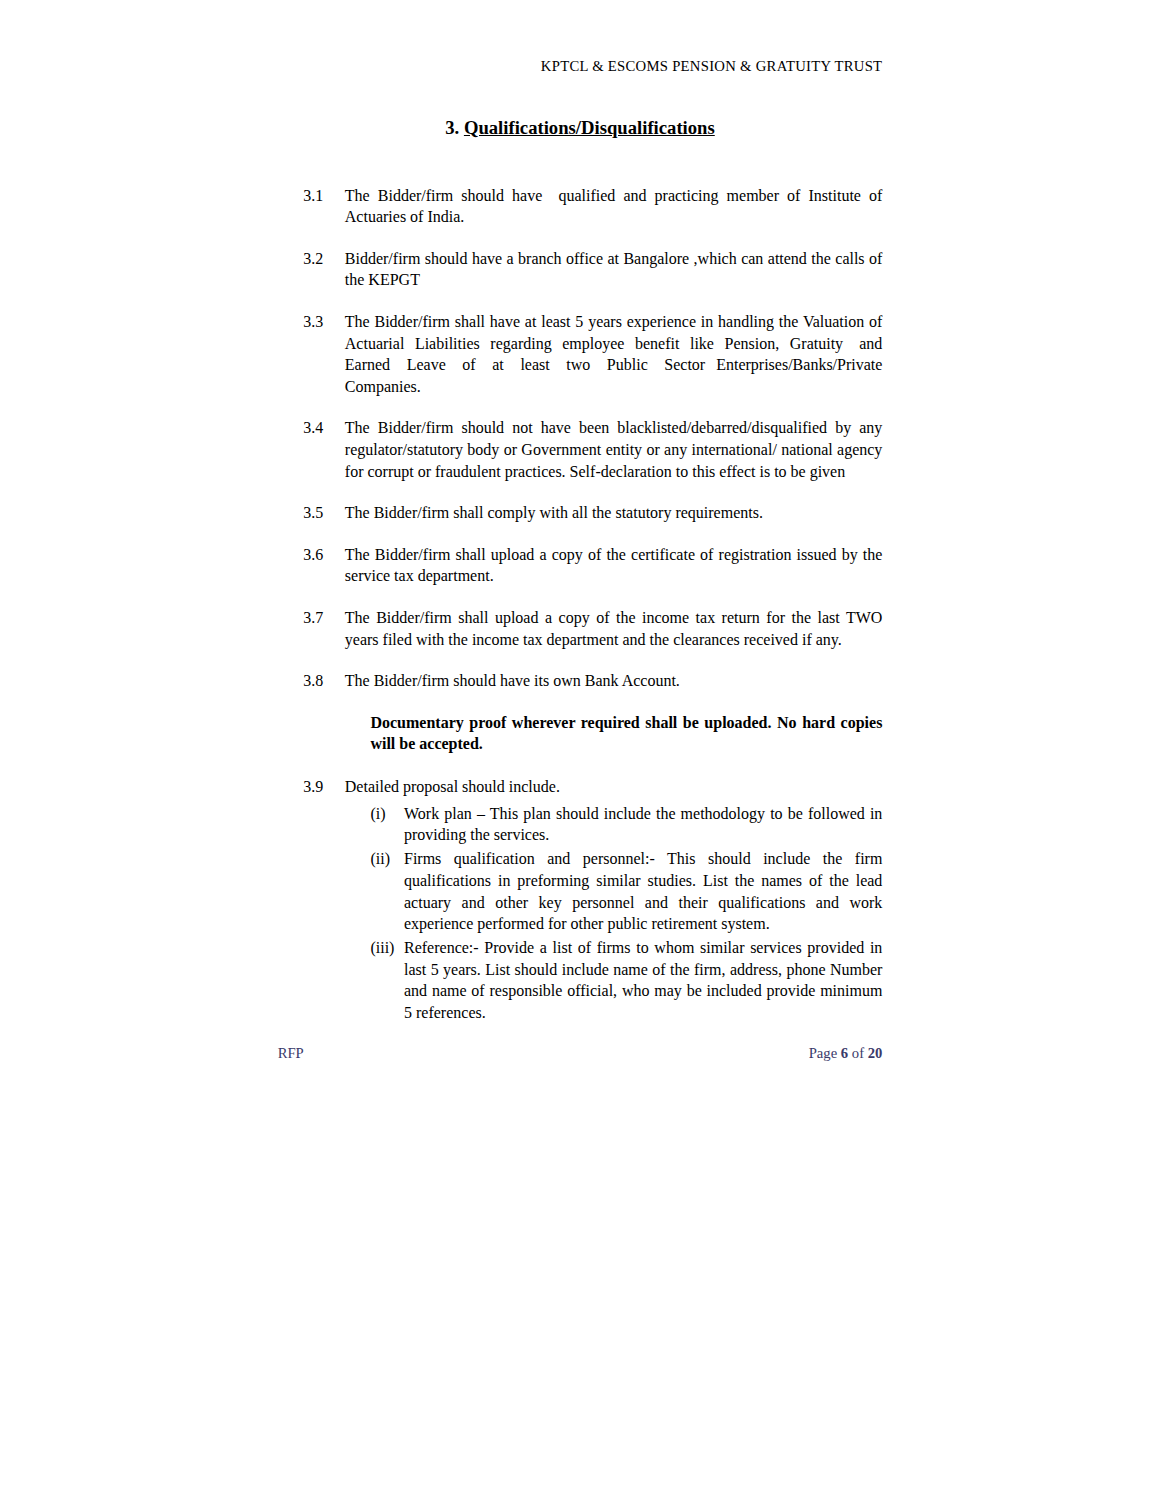KPTCL & ESCOMS PENSION & GRATUITY TRUST
3. Qualifications/Disqualifications
3.1
The Bidder/firm should have qualified and practicing member of Institute of Actuaries of India.
3.2
Bidder/firm should have a branch office at Bangalore ,which can attend the calls of the KEPGT
3.3
The Bidder/firm shall have at least 5 years experience in handling the Valuation of Actuarial Liabilities regarding employee benefit like Pension, Gratuity and Earned Leave of at least two Public Sector Enterprises/Banks/Private Companies.
3.4
The Bidder/firm should not have been blacklisted/debarred/disqualified by any regulator/statutory body or Government entity or any international/ national agency for corrupt or fraudulent practices. Self-declaration to this effect is to be given
3.5
The Bidder/firm shall comply with all the statutory requirements.
3.6
The Bidder/firm shall upload a copy of the certificate of registration issued by the service tax department.
3.7
The Bidder/firm shall upload a copy of the income tax return for the last TWO years filed with the income tax department and the clearances received if any.
3.8
The Bidder/firm should have its own Bank Account.
Documentary proof wherever required shall be uploaded. No hard copies will be accepted.
3.9
Detailed proposal should include.
(i) Work plan – This plan should include the methodology to be followed in providing the services.
(ii) Firms qualification and personnel:- This should include the firm qualifications in preforming similar studies. List the names of the lead actuary and other key personnel and their qualifications and work experience performed for other public retirement system.
(iii) Reference:- Provide a list of firms to whom similar services provided in last 5 years. List should include name of the firm, address, phone Number and name of responsible official, who may be included provide minimum 5 references.
RFP
Page 6 of 20